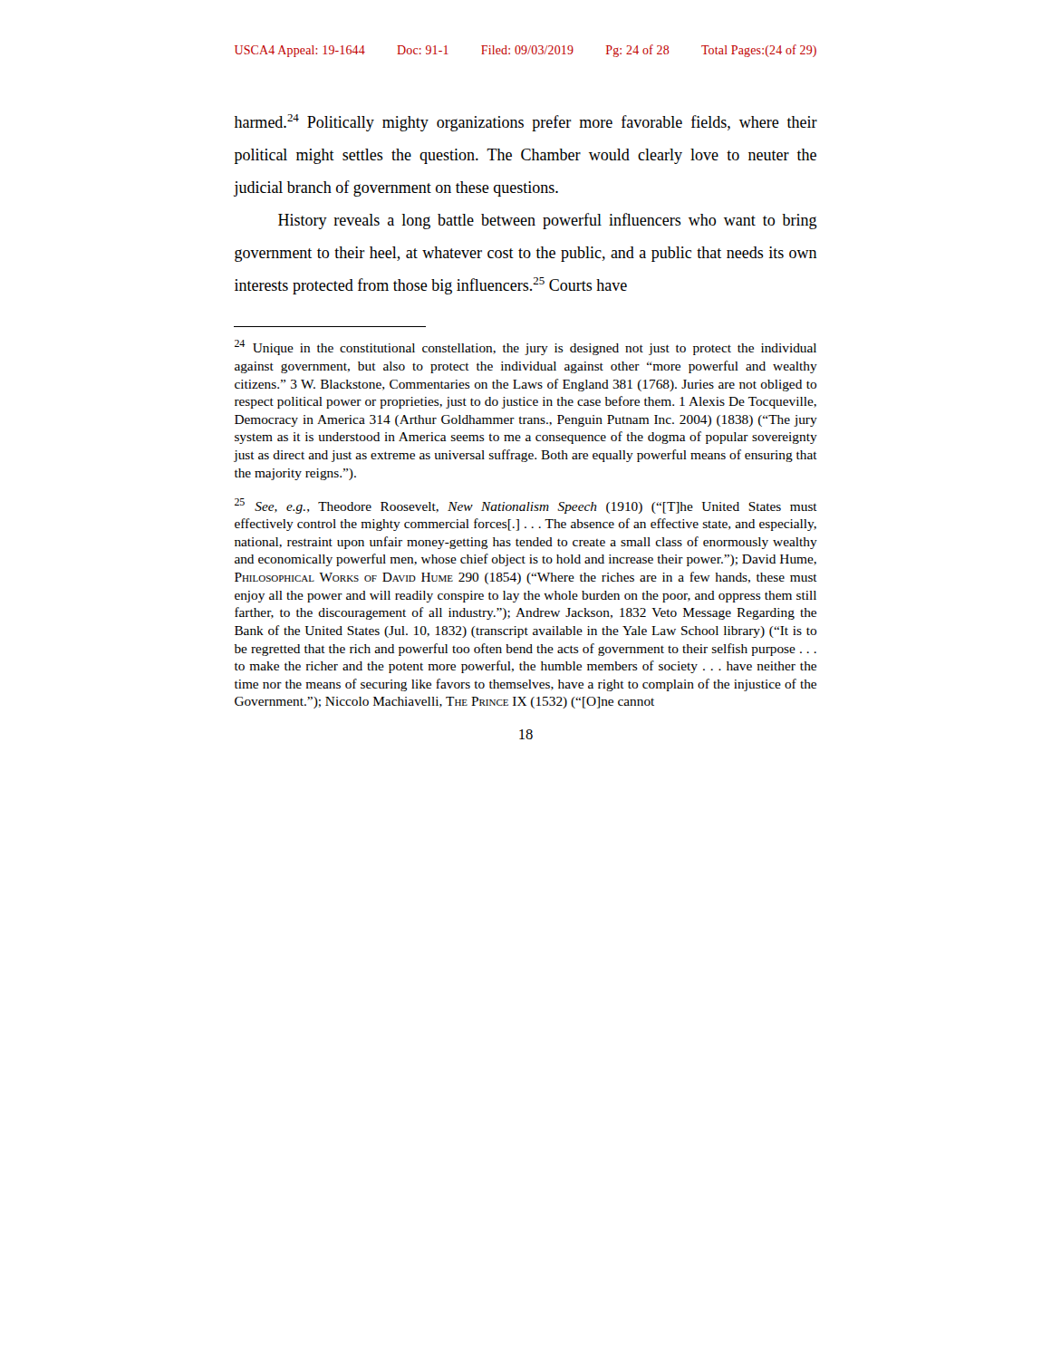USCA4 Appeal: 19-1644 Doc: 91-1 Filed: 09/03/2019 Pg: 24 of 28 Total Pages:(24 of 29)
harmed.24 Politically mighty organizations prefer more favorable fields, where their political might settles the question. The Chamber would clearly love to neuter the judicial branch of government on these questions.
History reveals a long battle between powerful influencers who want to bring government to their heel, at whatever cost to the public, and a public that needs its own interests protected from those big influencers.25 Courts have
24 Unique in the constitutional constellation, the jury is designed not just to protect the individual against government, but also to protect the individual against other “more powerful and wealthy citizens.” 3 W. Blackstone, Commentaries on the Laws of England 381 (1768). Juries are not obliged to respect political power or proprieties, just to do justice in the case before them. 1 Alexis De Tocqueville, Democracy in America 314 (Arthur Goldhammer trans., Penguin Putnam Inc. 2004) (1838) (“The jury system as it is understood in America seems to me a consequence of the dogma of popular sovereignty just as direct and just as extreme as universal suffrage. Both are equally powerful means of ensuring that the majority reigns.”).
25 See, e.g., Theodore Roosevelt, New Nationalism Speech (1910) (“[T]he United States must effectively control the mighty commercial forces[.] . . . The absence of an effective state, and especially, national, restraint upon unfair money-getting has tended to create a small class of enormously wealthy and economically powerful men, whose chief object is to hold and increase their power.”); David Hume, Philosophical Works of David Hume 290 (1854) (“Where the riches are in a few hands, these must enjoy all the power and will readily conspire to lay the whole burden on the poor, and oppress them still farther, to the discouragement of all industry.”); Andrew Jackson, 1832 Veto Message Regarding the Bank of the United States (Jul. 10, 1832) (transcript available in the Yale Law School library) (“It is to be regretted that the rich and powerful too often bend the acts of government to their selfish purpose . . . to make the richer and the potent more powerful, the humble members of society . . . have neither the time nor the means of securing like favors to themselves, have a right to complain of the injustice of the Government.”); Niccolo Machiavelli, The Prince IX (1532) (“[O]ne cannot
18